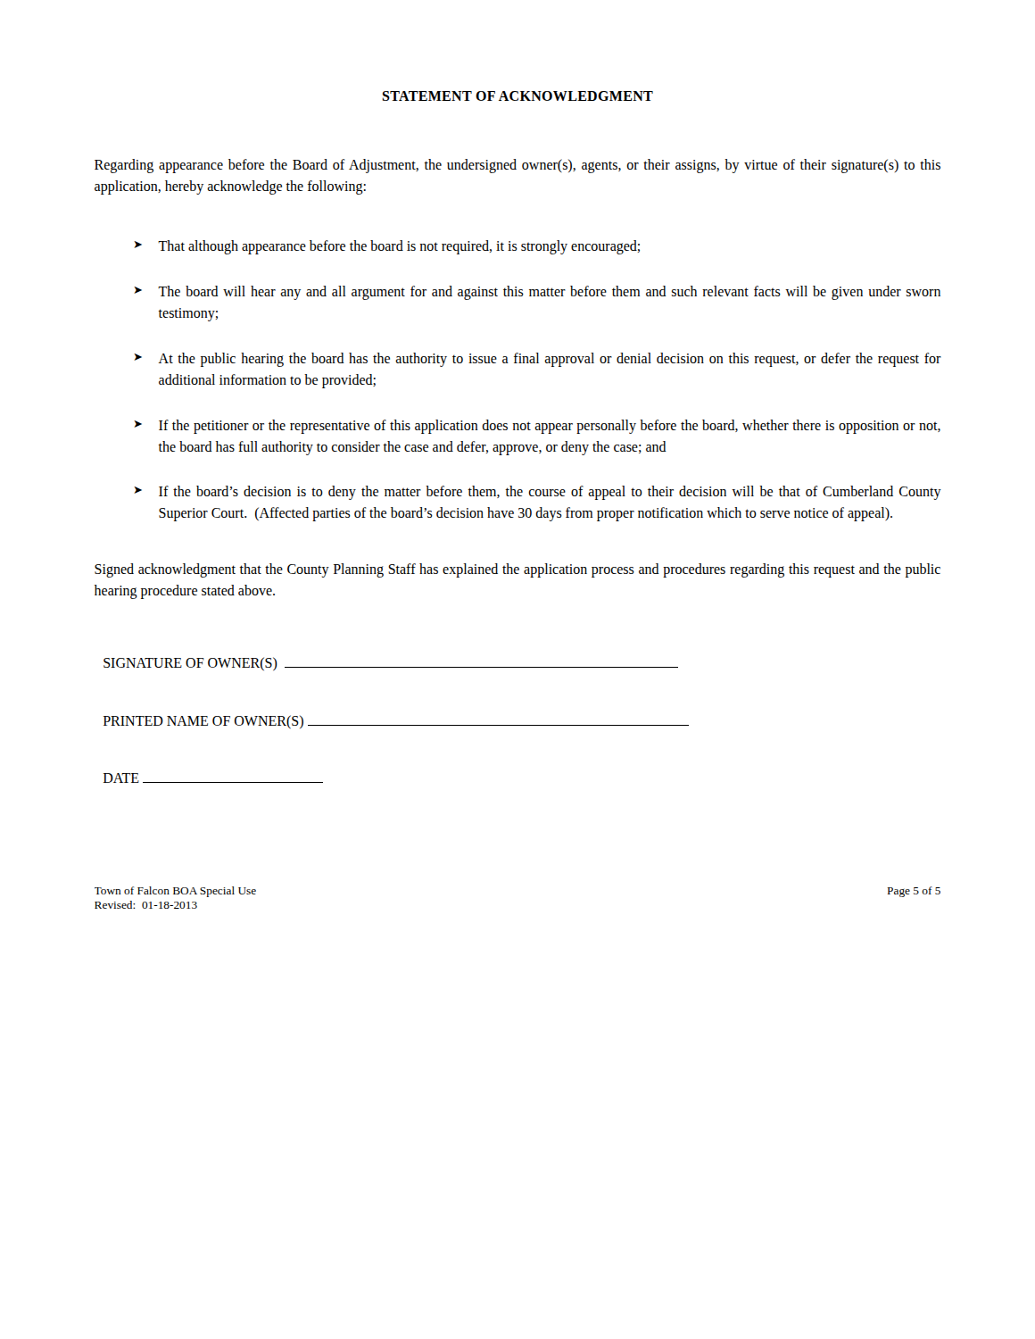STATEMENT OF ACKNOWLEDGMENT
Regarding appearance before the Board of Adjustment, the undersigned owner(s), agents, or their assigns, by virtue of their signature(s) to this application, hereby acknowledge the following:
That although appearance before the board is not required, it is strongly encouraged;
The board will hear any and all argument for and against this matter before them and such relevant facts will be given under sworn testimony;
At the public hearing the board has the authority to issue a final approval or denial decision on this request, or defer the request for additional information to be provided;
If the petitioner or the representative of this application does not appear personally before the board, whether there is opposition or not, the board has full authority to consider the case and defer, approve, or deny the case; and
If the board’s decision is to deny the matter before them, the course of appeal to their decision will be that of Cumberland County Superior Court. (Affected parties of the board’s decision have 30 days from proper notification which to serve notice of appeal).
Signed acknowledgment that the County Planning Staff has explained the application process and procedures regarding this request and the public hearing procedure stated above.
SIGNATURE OF OWNER(S)
PRINTED NAME OF OWNER(S)
DATE
Town of Falcon BOA Special Use
Revised: 01-18-2013
Page 5 of 5